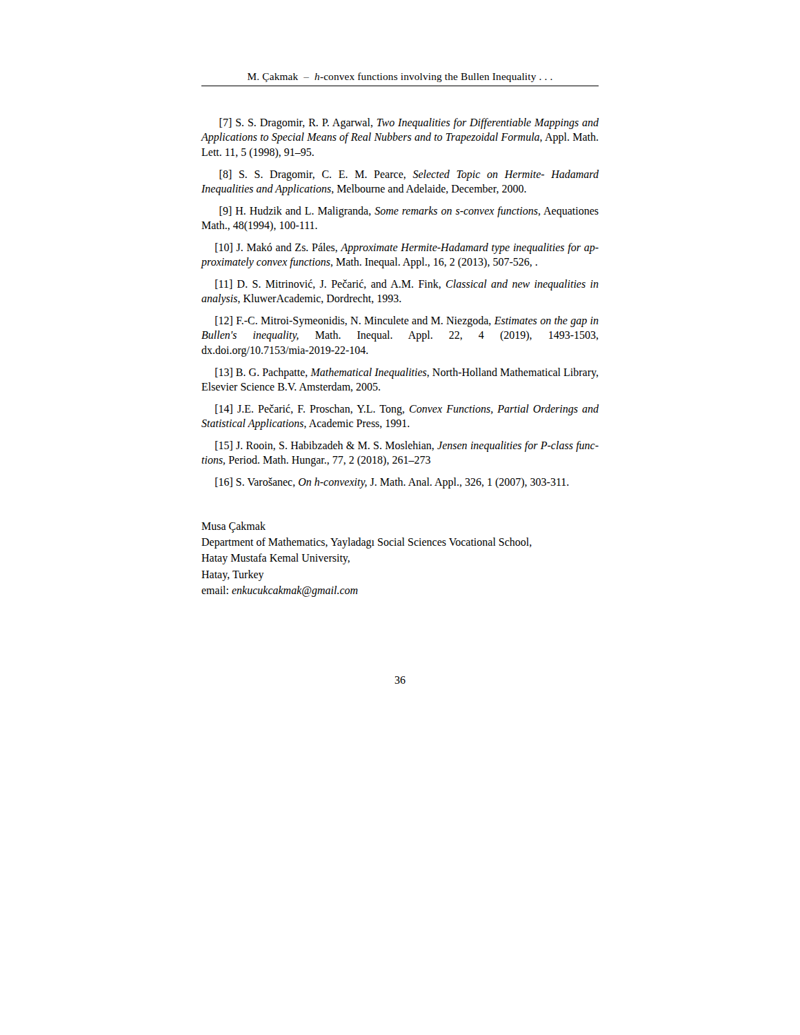M. Çakmak – h-convex functions involving the Bullen Inequality . . .
[7] S. S. Dragomir, R. P. Agarwal, Two Inequalities for Differentiable Mappings and Applications to Special Means of Real Nubbers and to Trapezoidal Formula, Appl. Math. Lett. 11, 5 (1998), 91–95.
[8] S. S. Dragomir, C. E. M. Pearce, Selected Topic on Hermite- Hadamard Inequalities and Applications, Melbourne and Adelaide, December, 2000.
[9] H. Hudzik and L. Maligranda, Some remarks on s-convex functions, Aequationes Math., 48(1994), 100-111.
[10] J. Makó and Zs. Páles, Approximate Hermite-Hadamard type inequalities for approximately convex functions, Math. Inequal. Appl., 16, 2 (2013), 507-526, .
[11] D. S. Mitrinović, J. Pečarić, and A.M. Fink, Classical and new inequalities in analysis, KluwerAcademic, Dordrecht, 1993.
[12] F.-C. Mitroi-Symeonidis, N. Minculete and M. Niezgoda, Estimates on the gap in Bullen's inequality, Math. Inequal. Appl. 22, 4 (2019), 1493-1503, dx.doi.org/10.7153/mia-2019-22-104.
[13] B. G. Pachpatte, Mathematical Inequalities, North-Holland Mathematical Library, Elsevier Science B.V. Amsterdam, 2005.
[14] J.E. Pečarić, F. Proschan, Y.L. Tong, Convex Functions, Partial Orderings and Statistical Applications, Academic Press, 1991.
[15] J. Rooin, S. Habibzadeh & M. S. Moslehian, Jensen inequalities for P-class functions, Period. Math. Hungar., 77, 2 (2018), 261–273
[16] S. Varošanec, On h-convexity, J. Math. Anal. Appl., 326, 1 (2007), 303-311.
Musa Çakmak
Department of Mathematics, Yayladagı Social Sciences Vocational School,
Hatay Mustafa Kemal University,
Hatay, Turkey
email: enkucukcakmak@gmail.com
36